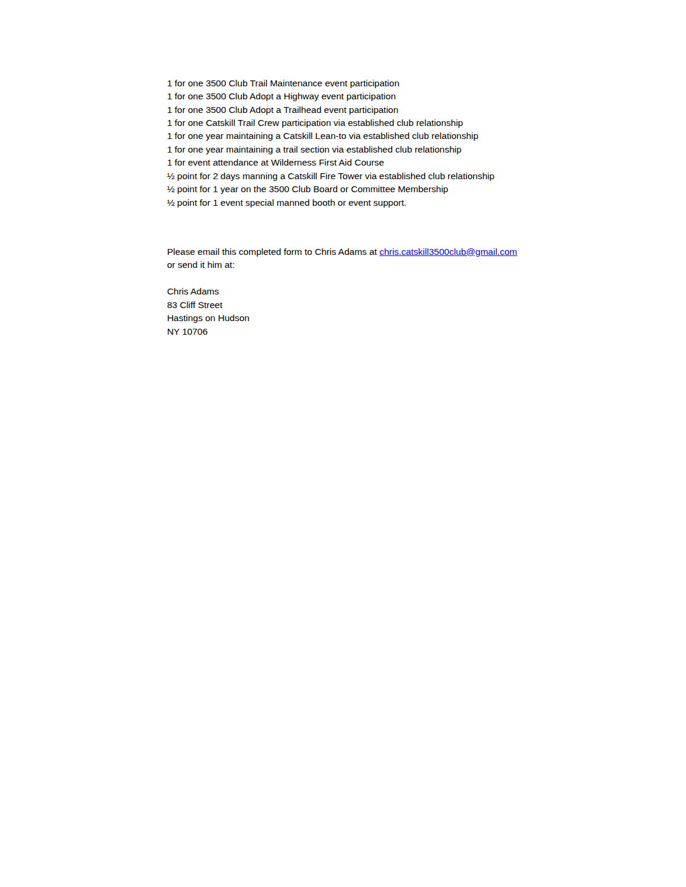1 for one 3500 Club Trail Maintenance event participation
1 for one 3500 Club Adopt a Highway event participation
1 for one 3500 Club Adopt a Trailhead event participation
1 for one Catskill Trail Crew participation via established club relationship
1 for one year maintaining a Catskill Lean-to via established club relationship
1 for one year maintaining a trail section via established club relationship
1 for event attendance at Wilderness First Aid Course
½ point for 2 days manning a Catskill Fire Tower via established club relationship
½ point for 1 year on the 3500 Club Board or Committee Membership
½ point for 1 event special manned booth or event support.
Please email this completed form to Chris Adams at chris.catskill3500club@gmail.com or send it him at:
Chris Adams
83 Cliff Street
Hastings on Hudson
NY 10706